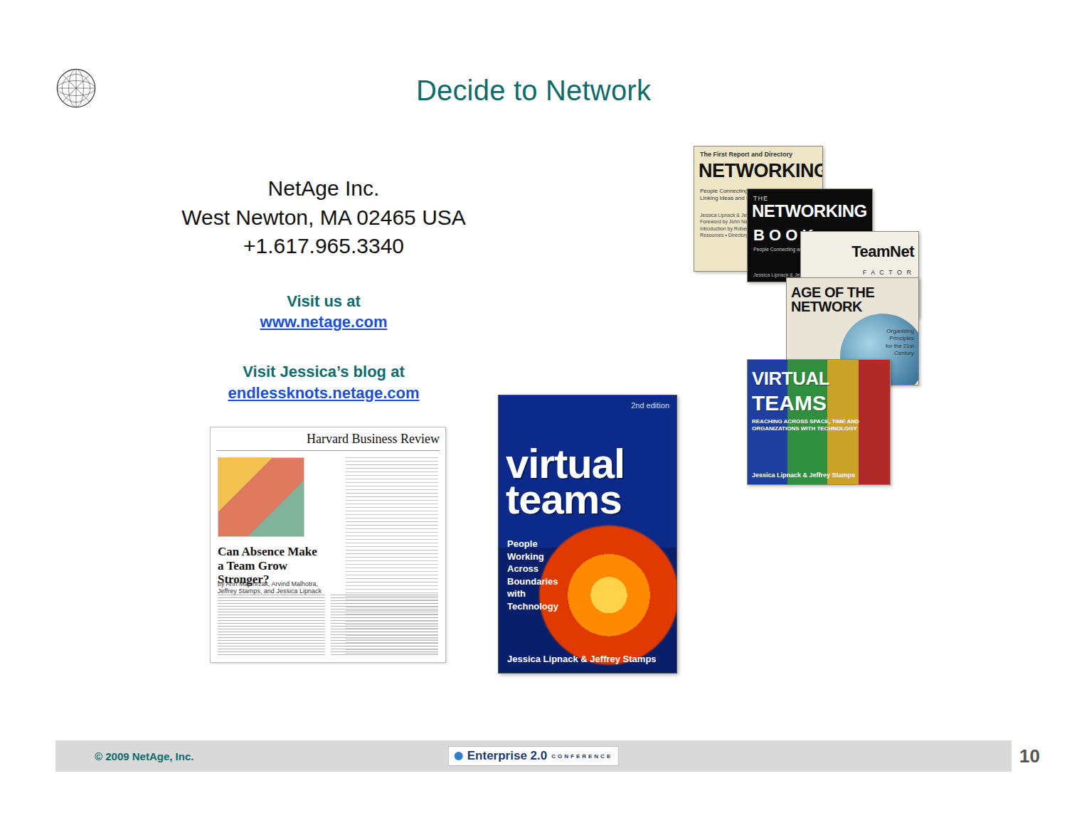Decide to Network
NetAge Inc.
West Newton, MA 02465 USA
+1.617.965.3340
Visit us at
www.netage.com
Visit Jessica’s blog at
endlessknots.netage.com
The First Report and Directory
NETWORKING
People Connecting with People,
Linking Ideas and Resources
Jessica Lipnack & Jeffrey Stamps
Foreword by John Naisbitt
Introduction by Robert Theobald
Resources • Directory • Index
THE
NETWORKING
B O O K
People Connecting with People
Jessica Lipnack & Jeffrey Stamps
TeamNet
F A C T O R
AGE OF THE
NETWORK
Organizing
Principles
for the 21st
Century
VIRTUAL
TEAMS
REACHING ACROSS SPACE, TIME AND
ORGANIZATIONS WITH TECHNOLOGY
Jessica Lipnack & Jeffrey Stamps
2nd edition
virtual
teams
People
Working
Across
Boundaries
with
Technology
Jessica Lipnack & Jeffrey Stamps
Harvard Business Review
Can Absence Make
a Team Grow Stronger?
by Ann Majchrzak, Arvind Malhotra, Jeffrey Stamps, and Jessica Lipnack
© 2009 NetAge, Inc.
Enterprise 2.0 CONFERENCE
10